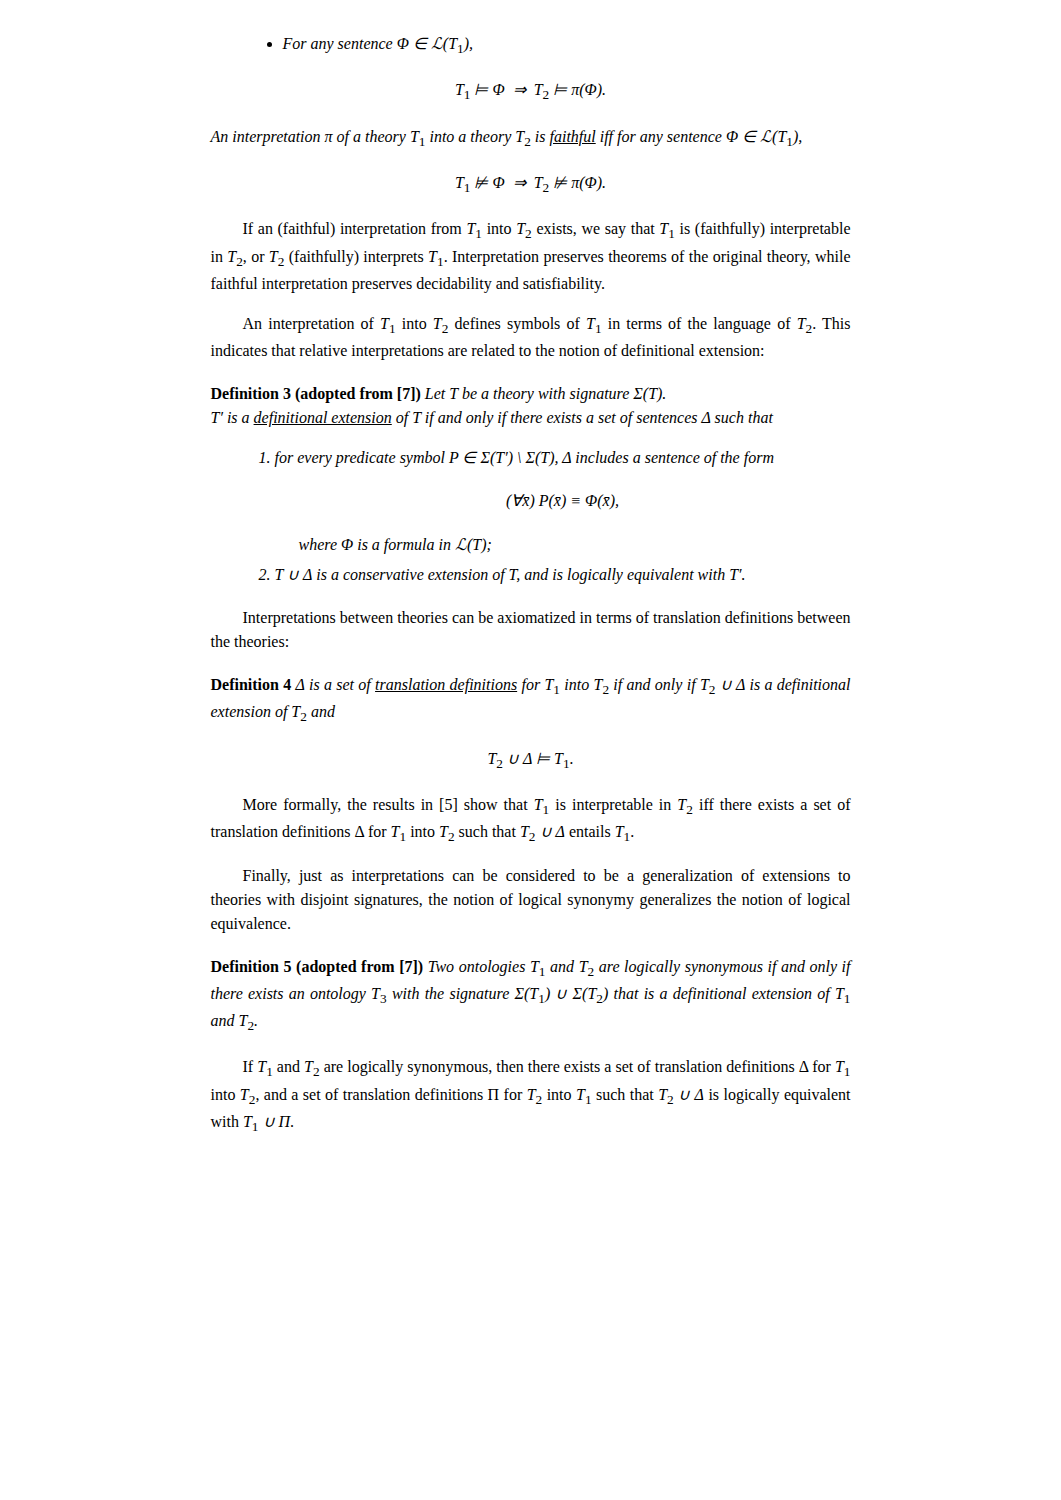For any sentence Φ ∈ ℒ(T1),
T1 ⊨ Φ ⇒ T2 ⊨ π(Φ).
An interpretation π of a theory T1 into a theory T2 is faithful iff for any sentence Φ ∈ ℒ(T1),
T1 ⊭ Φ ⇒ T2 ⊭ π(Φ).
If an (faithful) interpretation from T1 into T2 exists, we say that T1 is (faithfully) interpretable in T2, or T2 (faithfully) interprets T1. Interpretation preserves theorems of the original theory, while faithful interpretation preserves decidability and satisfiability.
An interpretation of T1 into T2 defines symbols of T1 in terms of the language of T2. This indicates that relative interpretations are related to the notion of definitional extension:
Definition 3 (adopted from [7]) Let T be a theory with signature Σ(T).
T′ is a definitional extension of T if and only if there exists a set of sentences Δ such that
for every predicate symbol P ∈ Σ(T′) \ Σ(T), Δ includes a sentence of the form
(∀x̄) P(x̄) ≡ Φ(x̄),
where Φ is a formula in ℒ(T);
T ∪ Δ is a conservative extension of T, and is logically equivalent with T′.
Interpretations between theories can be axiomatized in terms of translation definitions between the theories:
Definition 4 Δ is a set of translation definitions for T1 into T2 if and only if T2 ∪ Δ is a definitional extension of T2 and
T2 ∪ Δ ⊨ T1.
More formally, the results in [5] show that T1 is interpretable in T2 iff there exists a set of translation definitions Δ for T1 into T2 such that T2 ∪ Δ entails T1.
Finally, just as interpretations can be considered to be a generalization of extensions to theories with disjoint signatures, the notion of logical synonymy generalizes the notion of logical equivalence.
Definition 5 (adopted from [7]) Two ontologies T1 and T2 are logically synonymous if and only if there exists an ontology T3 with the signature Σ(T1) ∪ Σ(T2) that is a definitional extension of T1 and T2.
If T1 and T2 are logically synonymous, then there exists a set of translation definitions Δ for T1 into T2, and a set of translation definitions Π for T2 into T1 such that T2 ∪ Δ is logically equivalent with T1 ∪ Π.